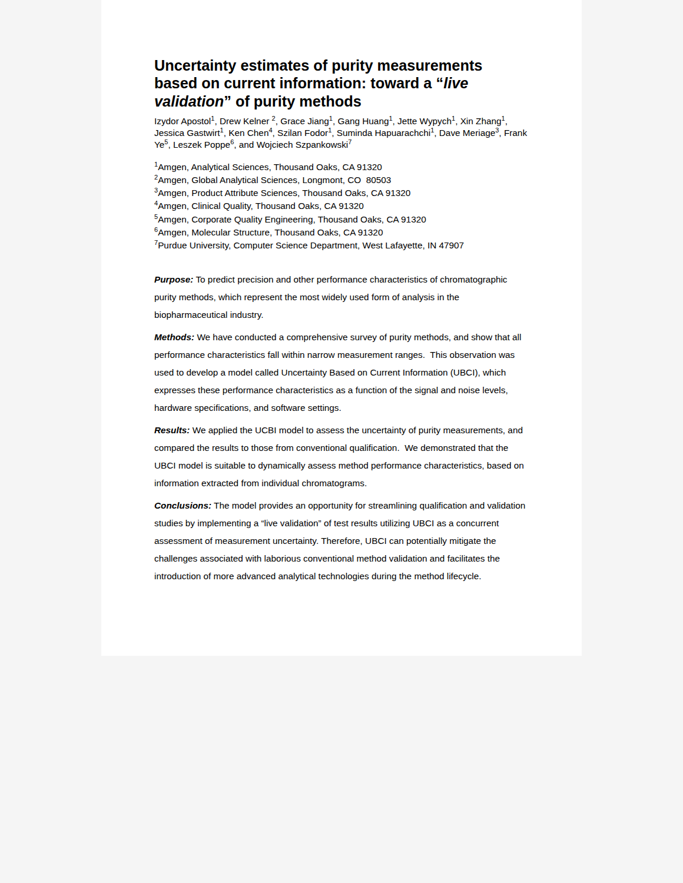Uncertainty estimates of purity measurements based on current information: toward a “live validation” of purity methods
Izydor Apostol1, Drew Kelner 2, Grace Jiang1, Gang Huang1, Jette Wypych1, Xin Zhang1, Jessica Gastwirt1, Ken Chen4, Szilan Fodor1, Suminda Hapuarachchi1, Dave Meriage3, Frank Ye5, Leszek Poppe6, and Wojciech Szpankowski7
1Amgen, Analytical Sciences, Thousand Oaks, CA 91320
2Amgen, Global Analytical Sciences, Longmont, CO 80503
3Amgen, Product Attribute Sciences, Thousand Oaks, CA 91320
4Amgen, Clinical Quality, Thousand Oaks, CA 91320
5Amgen, Corporate Quality Engineering, Thousand Oaks, CA 91320
6Amgen, Molecular Structure, Thousand Oaks, CA 91320
7Purdue University, Computer Science Department, West Lafayette, IN 47907
Purpose: To predict precision and other performance characteristics of chromatographic purity methods, which represent the most widely used form of analysis in the biopharmaceutical industry.
Methods: We have conducted a comprehensive survey of purity methods, and show that all performance characteristics fall within narrow measurement ranges. This observation was used to develop a model called Uncertainty Based on Current Information (UBCI), which expresses these performance characteristics as a function of the signal and noise levels, hardware specifications, and software settings.
Results: We applied the UCBI model to assess the uncertainty of purity measurements, and compared the results to those from conventional qualification. We demonstrated that the UBCI model is suitable to dynamically assess method performance characteristics, based on information extracted from individual chromatograms.
Conclusions: The model provides an opportunity for streamlining qualification and validation studies by implementing a “live validation” of test results utilizing UBCI as a concurrent assessment of measurement uncertainty. Therefore, UBCI can potentially mitigate the challenges associated with laborious conventional method validation and facilitates the introduction of more advanced analytical technologies during the method lifecycle.